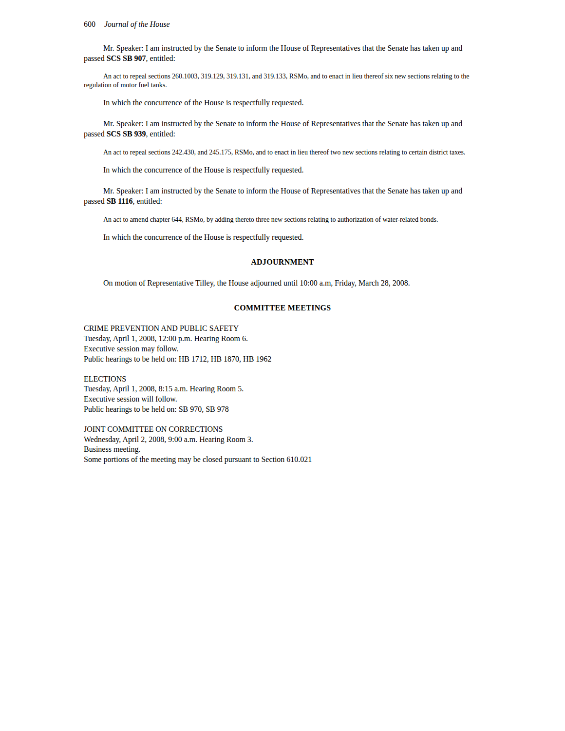600 Journal of the House
Mr. Speaker: I am instructed by the Senate to inform the House of Representatives that the Senate has taken up and passed SCS SB 907, entitled:
An act to repeal sections 260.1003, 319.129, 319.131, and 319.133, RSMo, and to enact in lieu thereof six new sections relating to the regulation of motor fuel tanks.
In which the concurrence of the House is respectfully requested.
Mr. Speaker: I am instructed by the Senate to inform the House of Representatives that the Senate has taken up and passed SCS SB 939, entitled:
An act to repeal sections 242.430, and 245.175, RSMo, and to enact in lieu thereof two new sections relating to certain district taxes.
In which the concurrence of the House is respectfully requested.
Mr. Speaker: I am instructed by the Senate to inform the House of Representatives that the Senate has taken up and passed SB 1116, entitled:
An act to amend chapter 644, RSMo, by adding thereto three new sections relating to authorization of water-related bonds.
In which the concurrence of the House is respectfully requested.
ADJOURNMENT
On motion of Representative Tilley, the House adjourned until 10:00 a.m, Friday, March 28, 2008.
COMMITTEE MEETINGS
CRIME PREVENTION AND PUBLIC SAFETY
Tuesday, April 1, 2008, 12:00 p.m. Hearing Room 6.
Executive session may follow.
Public hearings to be held on: HB 1712, HB 1870, HB 1962
ELECTIONS
Tuesday, April 1, 2008, 8:15 a.m. Hearing Room 5.
Executive session will follow.
Public hearings to be held on: SB 970, SB 978
JOINT COMMITTEE ON CORRECTIONS
Wednesday, April 2, 2008, 9:00 a.m. Hearing Room 3.
Business meeting.
Some portions of the meeting may be closed pursuant to Section 610.021